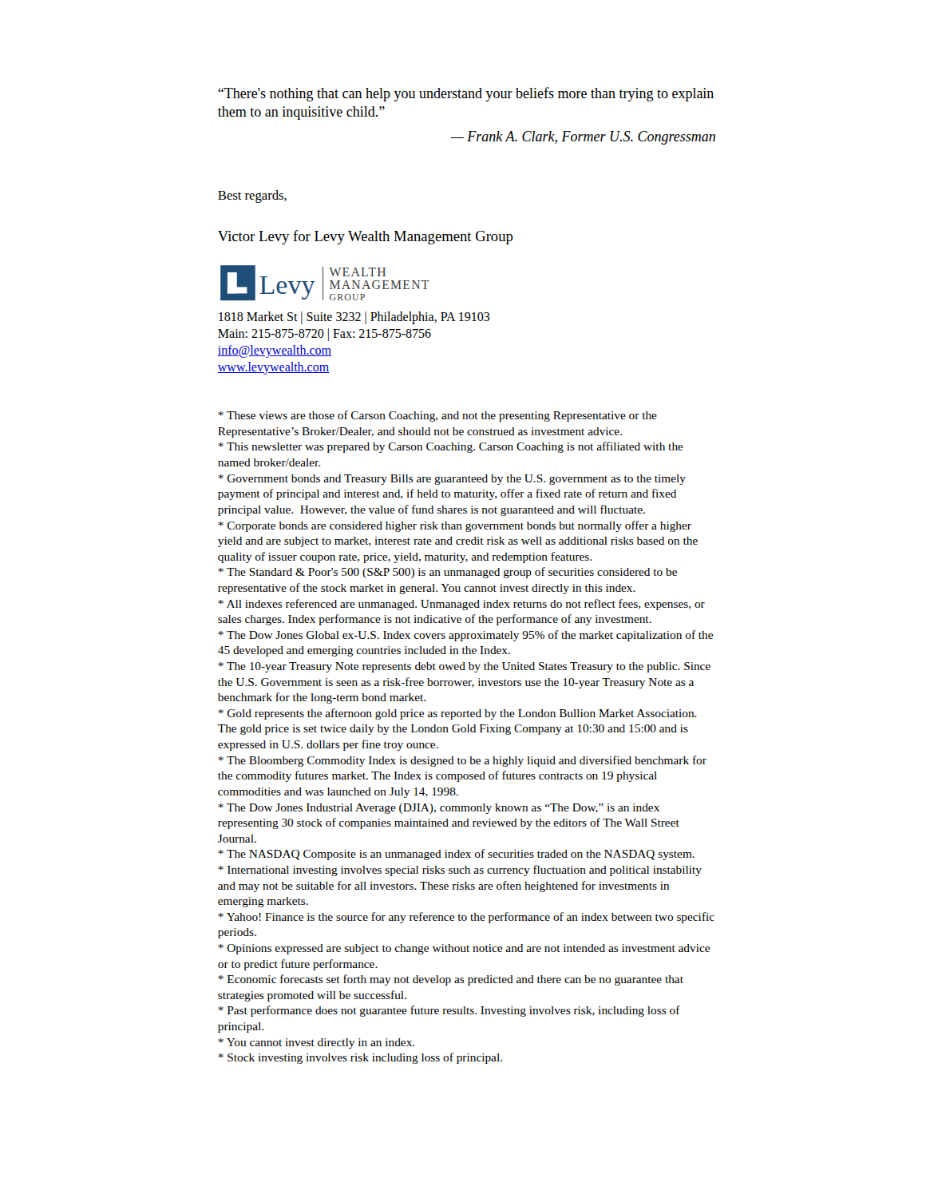“There's nothing that can help you understand your beliefs more than trying to explain them to an inquisitive child.”
— Frank A. Clark, Former U.S. Congressman
Best regards,
Victor Levy for Levy Wealth Management Group
1818 Market St | Suite 3232 | Philadelphia, PA 19103
Main: 215-875-8720 | Fax: 215-875-8756
info@levywealth.com
www.levywealth.com
* These views are those of Carson Coaching, and not the presenting Representative or the Representative’s Broker/Dealer, and should not be construed as investment advice.
* This newsletter was prepared by Carson Coaching. Carson Coaching is not affiliated with the named broker/dealer.
* Government bonds and Treasury Bills are guaranteed by the U.S. government as to the timely payment of principal and interest and, if held to maturity, offer a fixed rate of return and fixed principal value. However, the value of fund shares is not guaranteed and will fluctuate.
* Corporate bonds are considered higher risk than government bonds but normally offer a higher yield and are subject to market, interest rate and credit risk as well as additional risks based on the quality of issuer coupon rate, price, yield, maturity, and redemption features.
* The Standard & Poor's 500 (S&P 500) is an unmanaged group of securities considered to be representative of the stock market in general. You cannot invest directly in this index.
* All indexes referenced are unmanaged. Unmanaged index returns do not reflect fees, expenses, or sales charges. Index performance is not indicative of the performance of any investment.
* The Dow Jones Global ex-U.S. Index covers approximately 95% of the market capitalization of the 45 developed and emerging countries included in the Index.
* The 10-year Treasury Note represents debt owed by the United States Treasury to the public. Since the U.S. Government is seen as a risk-free borrower, investors use the 10-year Treasury Note as a benchmark for the long-term bond market.
* Gold represents the afternoon gold price as reported by the London Bullion Market Association. The gold price is set twice daily by the London Gold Fixing Company at 10:30 and 15:00 and is expressed in U.S. dollars per fine troy ounce.
* The Bloomberg Commodity Index is designed to be a highly liquid and diversified benchmark for the commodity futures market. The Index is composed of futures contracts on 19 physical commodities and was launched on July 14, 1998.
* The Dow Jones Industrial Average (DJIA), commonly known as “The Dow,” is an index representing 30 stock of companies maintained and reviewed by the editors of The Wall Street Journal.
* The NASDAQ Composite is an unmanaged index of securities traded on the NASDAQ system.
* International investing involves special risks such as currency fluctuation and political instability and may not be suitable for all investors. These risks are often heightened for investments in emerging markets.
* Yahoo! Finance is the source for any reference to the performance of an index between two specific periods.
* Opinions expressed are subject to change without notice and are not intended as investment advice or to predict future performance.
* Economic forecasts set forth may not develop as predicted and there can be no guarantee that strategies promoted will be successful.
* Past performance does not guarantee future results. Investing involves risk, including loss of principal.
* You cannot invest directly in an index.
* Stock investing involves risk including loss of principal.